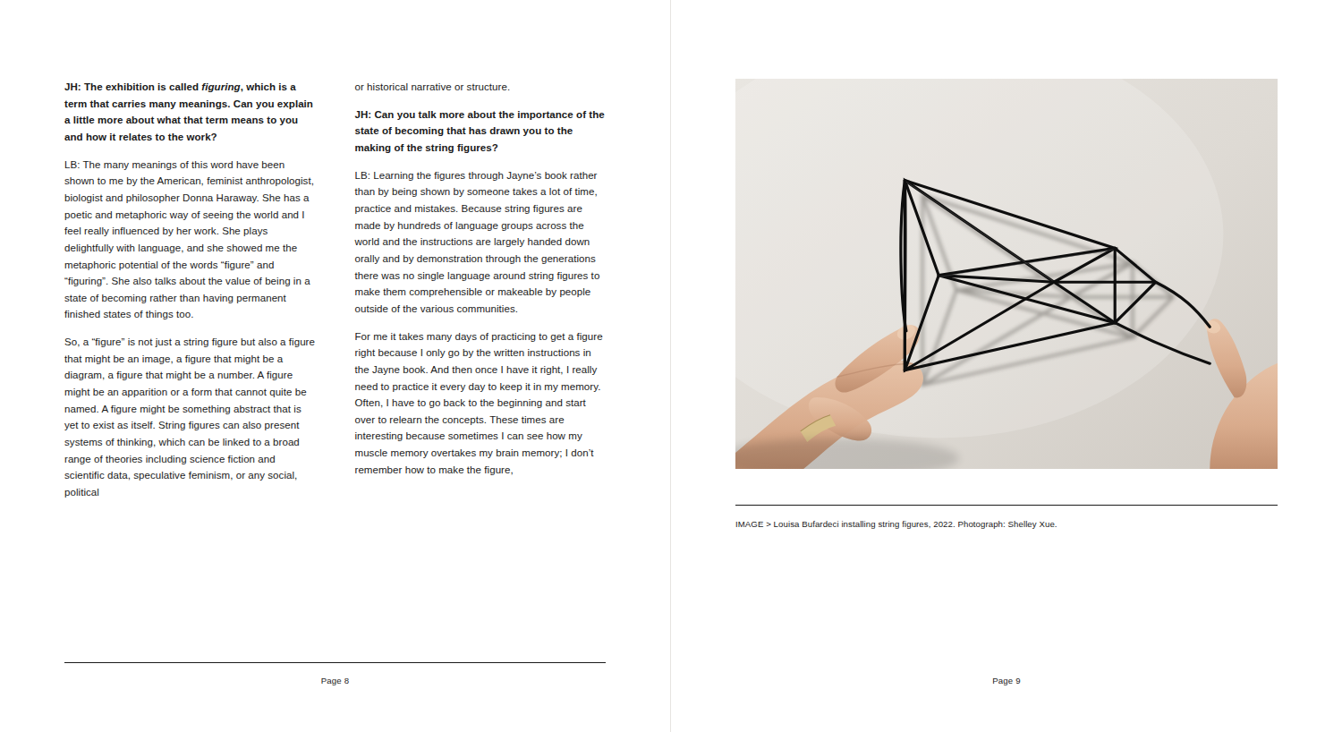JH: The exhibition is called figuring, which is a term that carries many meanings. Can you explain a little more about what that term means to you and how it relates to the work?
LB: The many meanings of this word have been shown to me by the American, feminist anthropologist, biologist and philosopher Donna Haraway. She has a poetic and metaphoric way of seeing the world and I feel really influenced by her work. She plays delightfully with language, and she showed me the metaphoric potential of the words “figure” and “figuring”. She also talks about the value of being in a state of becoming rather than having permanent finished states of things too.
So, a “figure” is not just a string figure but also a figure that might be an image, a figure that might be a diagram, a figure that might be a number. A figure might be an apparition or a form that cannot quite be named. A figure might be something abstract that is yet to exist as itself. String figures can also present systems of thinking, which can be linked to a broad range of theories including science fiction and scientific data, speculative feminism, or any social, political
or historical narrative or structure.
JH: Can you talk more about the importance of the state of becoming that has drawn you to the making of the string figures?
LB: Learning the figures through Jayne’s book rather than by being shown by someone takes a lot of time, practice and mistakes. Because string figures are made by hundreds of language groups across the world and the instructions are largely handed down orally and by demonstration through the generations there was no single language around string figures to make them comprehensible or makeable by people outside of the various communities.
For me it takes many days of practicing to get a figure right because I only go by the written instructions in the Jayne book. And then once I have it right, I really need to practice it every day to keep it in my memory. Often, I have to go back to the beginning and start over to relearn the concepts. These times are interesting because sometimes I can see how my muscle memory overtakes my brain memory; I don’t remember how to make the figure,
Page 8
IMAGE > Louisa Bufardeci installing string figures, 2022. Photograph: Shelley Xue.
Page 9